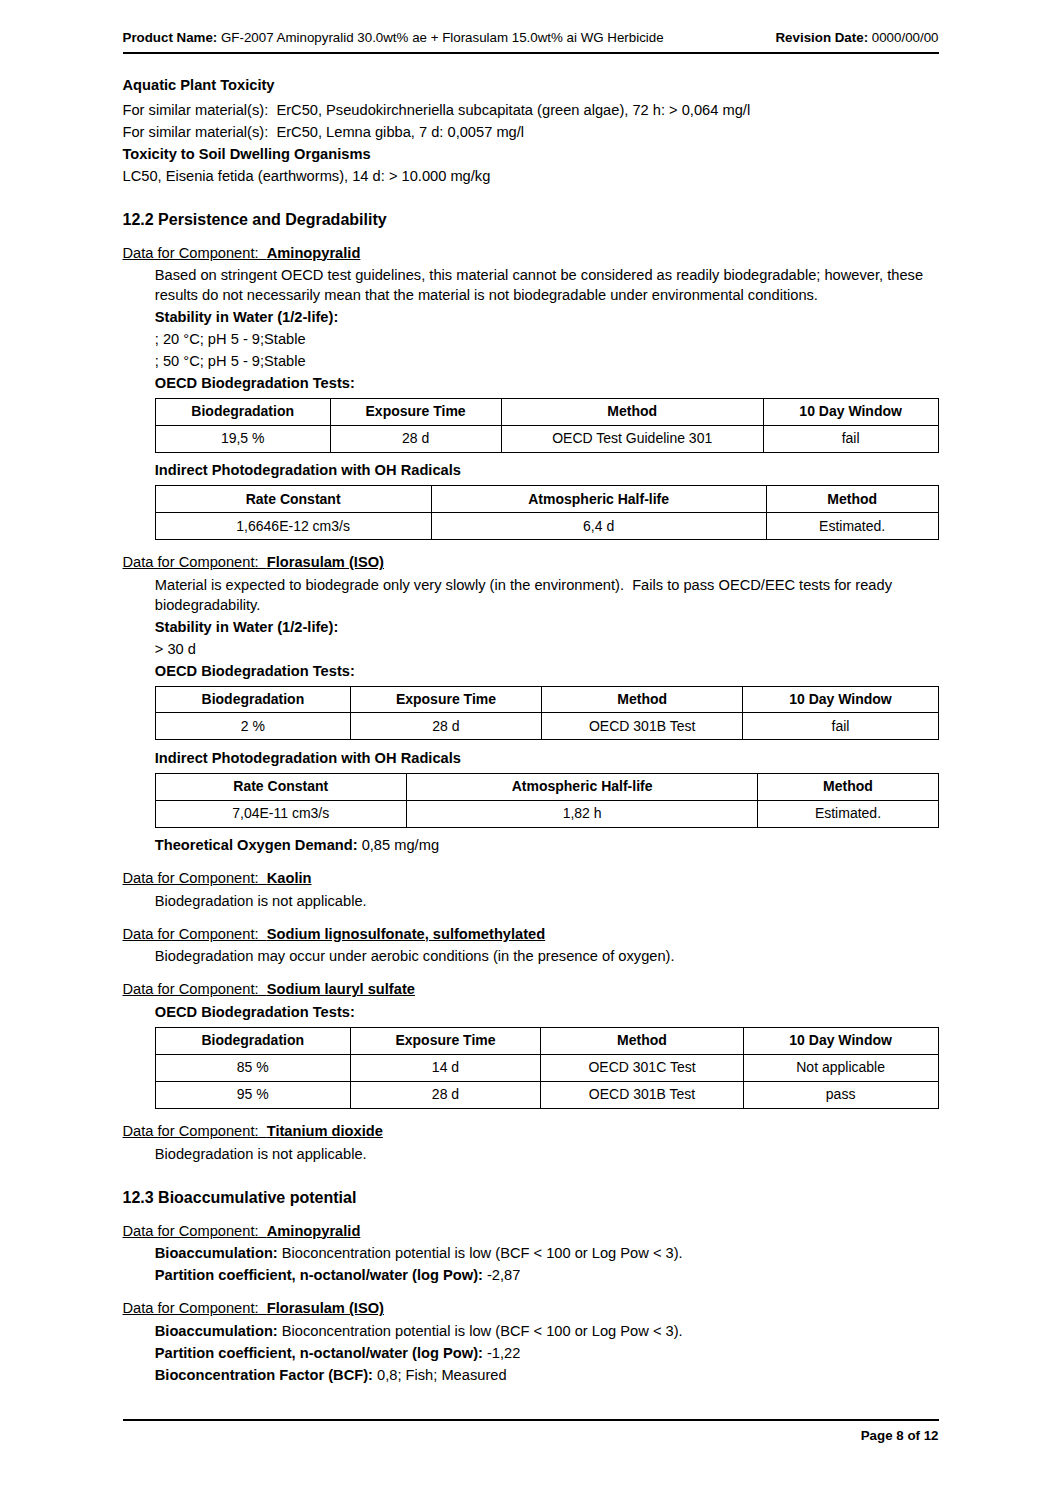Product Name: GF-2007 Aminopyralid 30.0wt% ae + Florasulam 15.0wt% ai WG Herbicide
Revision Date: 0000/00/00
Aquatic Plant Toxicity
For similar material(s): ErC50, Pseudokirchneriella subcapitata (green algae), 72 h: > 0,064 mg/l
For similar material(s): ErC50, Lemna gibba, 7 d: 0,0057 mg/l
Toxicity to Soil Dwelling Organisms
LC50, Eisenia fetida (earthworms), 14 d: > 10.000 mg/kg
12.2 Persistence and Degradability
Data for Component: Aminopyralid
Based on stringent OECD test guidelines, this material cannot be considered as readily biodegradable; however, these results do not necessarily mean that the material is not biodegradable under environmental conditions.
Stability in Water (1/2-life):
; 20 °C; pH 5 - 9;Stable
; 50 °C; pH 5 - 9;Stable
OECD Biodegradation Tests:
| Biodegradation | Exposure Time | Method | 10 Day Window |
| --- | --- | --- | --- |
| 19,5 % | 28 d | OECD Test Guideline 301 | fail |
Indirect Photodegradation with OH Radicals
| Rate Constant | Atmospheric Half-life | Method |
| --- | --- | --- |
| 1,6646E-12 cm3/s | 6,4 d | Estimated. |
Data for Component: Florasulam (ISO)
Material is expected to biodegrade only very slowly (in the environment). Fails to pass OECD/EEC tests for ready biodegradability.
Stability in Water (1/2-life):
> 30 d
OECD Biodegradation Tests:
| Biodegradation | Exposure Time | Method | 10 Day Window |
| --- | --- | --- | --- |
| 2 % | 28 d | OECD 301B Test | fail |
Indirect Photodegradation with OH Radicals
| Rate Constant | Atmospheric Half-life | Method |
| --- | --- | --- |
| 7,04E-11 cm3/s | 1,82 h | Estimated. |
Theoretical Oxygen Demand: 0,85 mg/mg
Data for Component: Kaolin
Biodegradation is not applicable.
Data for Component: Sodium lignosulfonate, sulfomethylated
Biodegradation may occur under aerobic conditions (in the presence of oxygen).
Data for Component: Sodium lauryl sulfate
OECD Biodegradation Tests:
| Biodegradation | Exposure Time | Method | 10 Day Window |
| --- | --- | --- | --- |
| 85 % | 14 d | OECD 301C Test | Not applicable |
| 95 % | 28 d | OECD 301B Test | pass |
Data for Component: Titanium dioxide
Biodegradation is not applicable.
12.3 Bioaccumulative potential
Data for Component: Aminopyralid
Bioaccumulation: Bioconcentration potential is low (BCF < 100 or Log Pow < 3).
Partition coefficient, n-octanol/water (log Pow): -2,87
Data for Component: Florasulam (ISO)
Bioaccumulation: Bioconcentration potential is low (BCF < 100 or Log Pow < 3).
Partition coefficient, n-octanol/water (log Pow): -1,22
Bioconcentration Factor (BCF): 0,8; Fish; Measured
Page 8 of 12